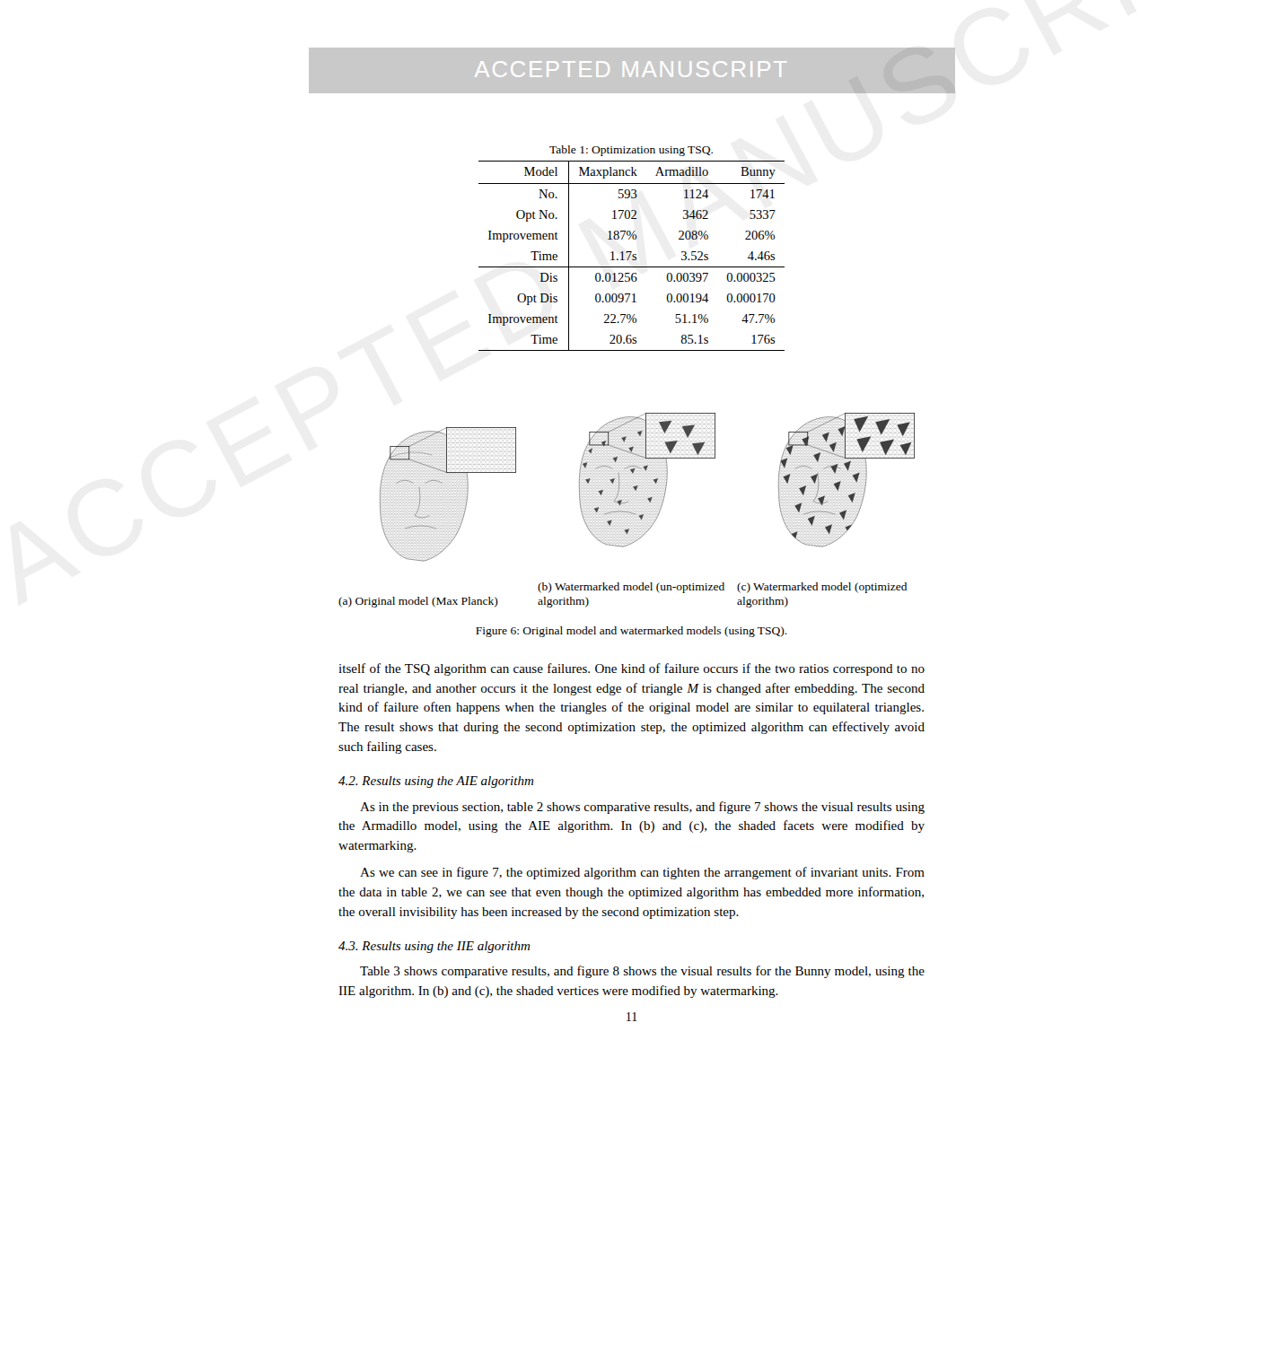ACCEPTED MANUSCRIPT
ACCEPTED MANUSCRIPT
Table 1: Optimization using TSQ.
| Model | Maxplanck | Armadillo | Bunny |
| --- | --- | --- | --- |
| No. | 593 | 1124 | 1741 |
| Opt No. | 1702 | 3462 | 5337 |
| Improvement | 187% | 208% | 206% |
| Time | 1.17s | 3.52s | 4.46s |
| Dis | 0.01256 | 0.00397 | 0.000325 |
| Opt Dis | 0.00971 | 0.00194 | 0.000170 |
| Improvement | 22.7% | 51.1% | 47.7% |
| Time | 20.6s | 85.1s | 176s |
(a) Original model (Max Planck)
(b) Watermarked model (un-optimized algorithm)
(c) Watermarked model (optimized algorithm)
Figure 6: Original model and watermarked models (using TSQ).
itself of the TSQ algorithm can cause failures. One kind of failure occurs if the two ratios correspond to no real triangle, and another occurs it the longest edge of triangle M is changed after embedding. The second kind of failure often happens when the triangles of the original model are similar to equilateral triangles. The result shows that during the second optimization step, the optimized algorithm can effectively avoid such failing cases.
4.2. Results using the AIE algorithm
As in the previous section, table 2 shows comparative results, and figure 7 shows the visual results using the Armadillo model, using the AIE algorithm. In (b) and (c), the shaded facets were modified by watermarking.
As we can see in figure 7, the optimized algorithm can tighten the arrangement of invariant units. From the data in table 2, we can see that even though the optimized algorithm has embedded more information, the overall invisibility has been increased by the second optimization step.
4.3. Results using the IIE algorithm
Table 3 shows comparative results, and figure 8 shows the visual results for the Bunny model, using the IIE algorithm. In (b) and (c), the shaded vertices were modified by watermarking.
11